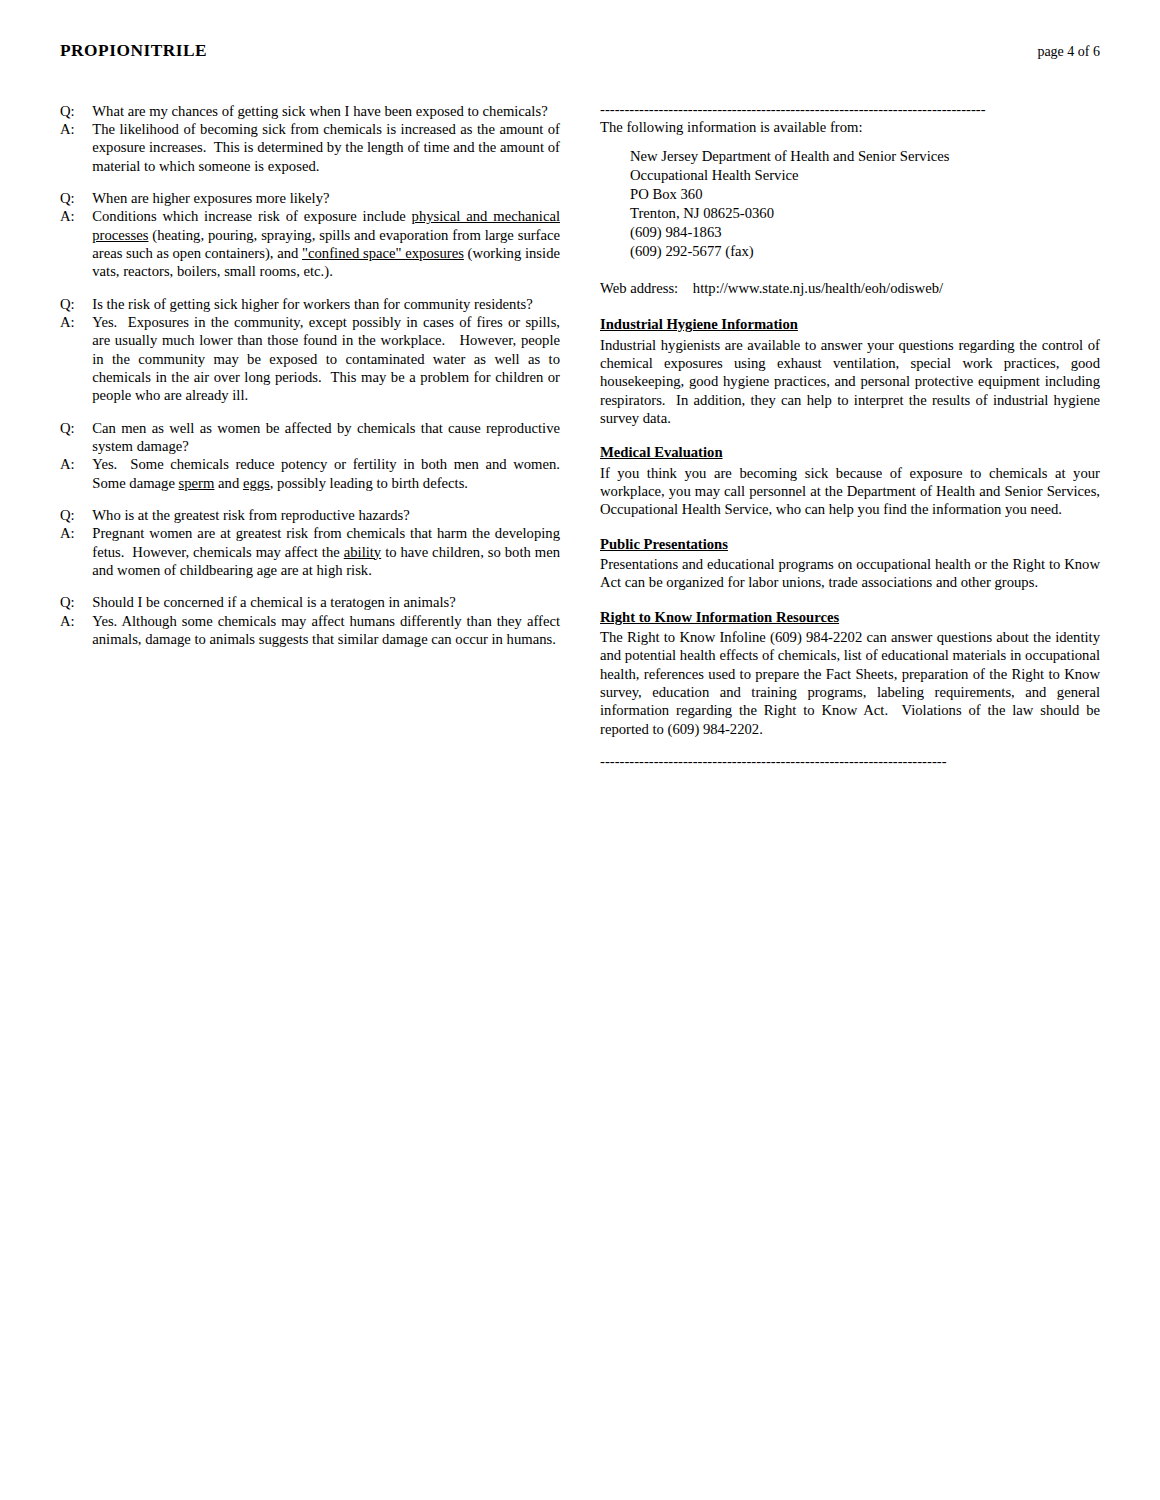PROPIONITRILE page 4 of 6
| Q: | What are my chances of getting sick when I have been exposed to chemicals? |
| A: | The likelihood of becoming sick from chemicals is increased as the amount of exposure increases. This is determined by the length of time and the amount of material to which someone is exposed. |
| Q: | When are higher exposures more likely? |
| A: | Conditions which increase risk of exposure include physical and mechanical processes (heating, pouring, spraying, spills and evaporation from large surface areas such as open containers), and "confined space" exposures (working inside vats, reactors, boilers, small rooms, etc.). |
| Q: | Is the risk of getting sick higher for workers than for community residents? |
| A: | Yes. Exposures in the community, except possibly in cases of fires or spills, are usually much lower than those found in the workplace. However, people in the community may be exposed to contaminated water as well as to chemicals in the air over long periods. This may be a problem for children or people who are already ill. |
| Q: | Can men as well as women be affected by chemicals that cause reproductive system damage? |
| A: | Yes. Some chemicals reduce potency or fertility in both men and women. Some damage sperm and eggs , possibly leading to birth defects. |
| Q: | Who is at the greatest risk from reproductive hazards? |
| A: | Pregnant women are at greatest risk from chemicals that harm the developing fetus. However, chemicals may affect the ability to have children, so both men and women of childbearing age are at high risk. |
| Q: | Should I be concerned if a chemical is a teratogen in animals? |
| A: | Yes. Although some chemicals may affect humans differently than they affect animals, damage to animals suggests that similar damage can occur in humans. |
-------------------------------------------------------------------------------
The following information is available from:
New Jersey Department of Health and Senior Services
Occupational Health Service
PO Box 360
Trenton, NJ 08625-0360
(609) 984-1863
(609) 292-5677 (fax)
Web address: http://www.state.nj.us/health/eoh/odisweb/
Industrial Hygiene Information
Industrial hygienists are available to answer your questions regarding the control of chemical exposures using exhaust ventilation, special work practices, good housekeeping, good hygiene practices, and personal protective equipment including respirators. In addition, they can help to interpret the results of industrial hygiene survey data.
Medical Evaluation
If you think you are becoming sick because of exposure to chemicals at your workplace, you may call personnel at the Department of Health and Senior Services, Occupational Health Service, who can help you find the information you need.
Public Presentations
Presentations and educational programs on occupational health or the Right to Know Act can be organized for labor unions, trade associations and other groups.
Right to Know Information Resources
The Right to Know Infoline (609) 984-2202 can answer questions about the identity and potential health effects of chemicals, list of educational materials in occupational health, references used to prepare the Fact Sheets, preparation of the Right to Know survey, education and training programs, labeling requirements, and general information regarding the Right to Know Act. Violations of the law should be reported to (609) 984-2202.
-----------------------------------------------------------------------